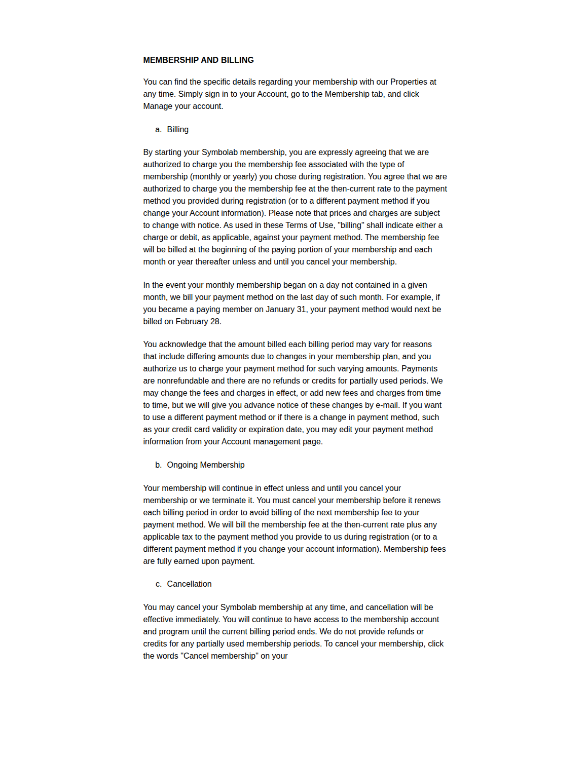MEMBERSHIP AND BILLING
You can find the specific details regarding your membership with our Properties at any time. Simply sign in to your Account, go to the Membership tab, and click Manage your account.
Billing
By starting your Symbolab membership, you are expressly agreeing that we are authorized to charge you the membership fee associated with the type of membership (monthly or yearly) you chose during registration. You agree that we are authorized to charge you the membership fee at the then-current rate to the payment method you provided during registration (or to a different payment method if you change your Account information). Please note that prices and charges are subject to change with notice. As used in these Terms of Use, "billing" shall indicate either a charge or debit, as applicable, against your payment method. The membership fee will be billed at the beginning of the paying portion of your membership and each month or year thereafter unless and until you cancel your membership.
In the event your monthly membership began on a day not contained in a given month, we bill your payment method on the last day of such month. For example, if you became a paying member on January 31, your payment method would next be billed on February 28.
You acknowledge that the amount billed each billing period may vary for reasons that include differing amounts due to changes in your membership plan, and you authorize us to charge your payment method for such varying amounts. Payments are nonrefundable and there are no refunds or credits for partially used periods. We may change the fees and charges in effect, or add new fees and charges from time to time, but we will give you advance notice of these changes by e-mail. If you want to use a different payment method or if there is a change in payment method, such as your credit card validity or expiration date, you may edit your payment method information from your Account management page.
Ongoing Membership
Your membership will continue in effect unless and until you cancel your membership or we terminate it. You must cancel your membership before it renews each billing period in order to avoid billing of the next membership fee to your payment method. We will bill the membership fee at the then-current rate plus any applicable tax to the payment method you provide to us during registration (or to a different payment method if you change your account information). Membership fees are fully earned upon payment.
Cancellation
You may cancel your Symbolab membership at any time, and cancellation will be effective immediately. You will continue to have access to the membership account and program until the current billing period ends. We do not provide refunds or credits for any partially used membership periods. To cancel your membership, click the words "Cancel membership" on your